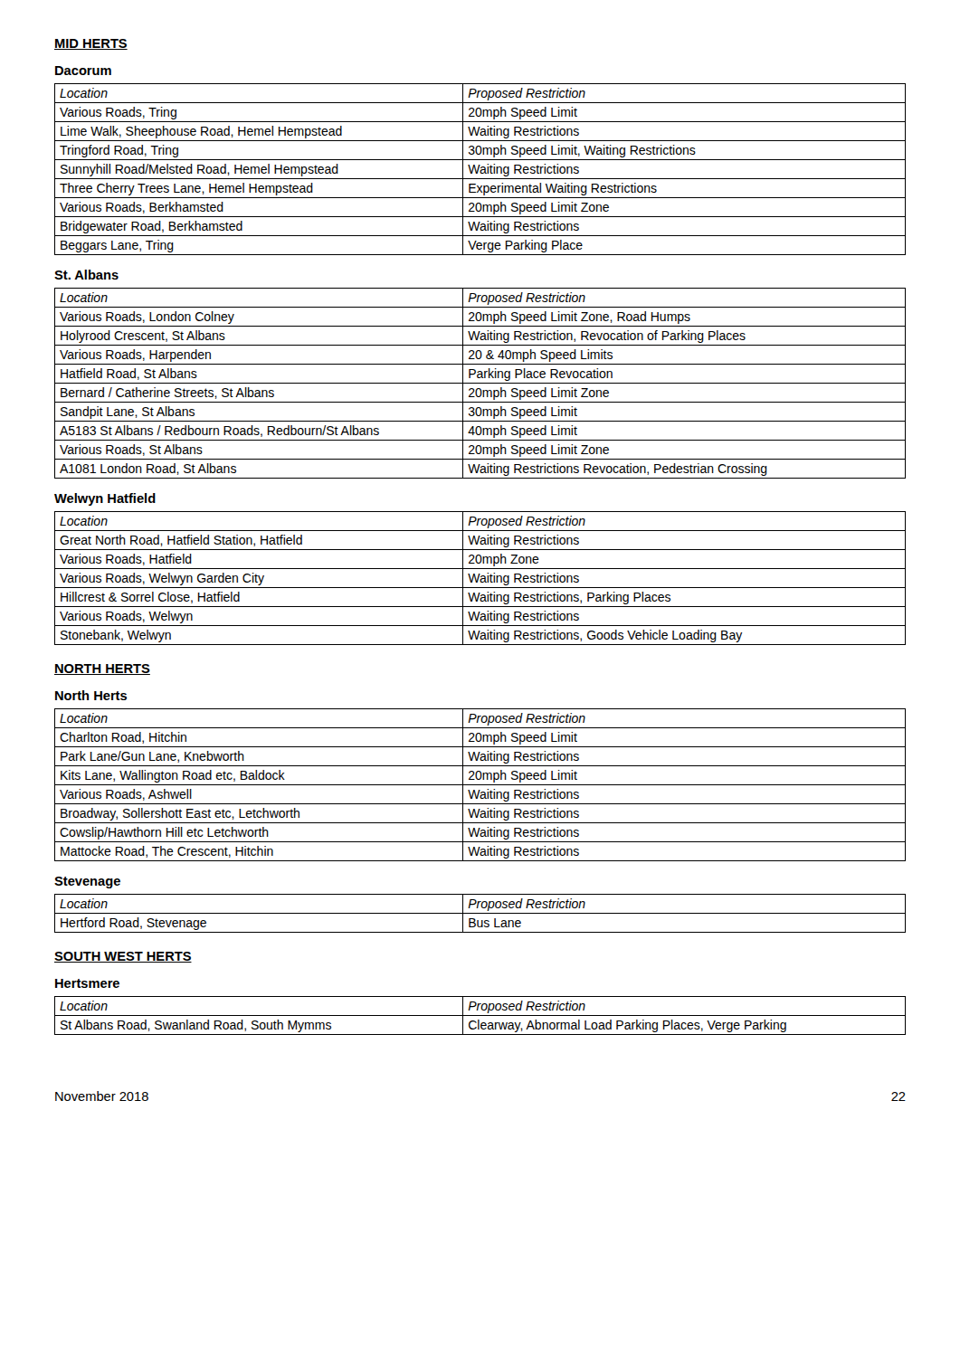MID HERTS
Dacorum
| Location | Proposed Restriction |
| --- | --- |
| Various Roads, Tring | 20mph Speed Limit |
| Lime Walk, Sheephouse Road, Hemel Hempstead | Waiting Restrictions |
| Tringford Road, Tring | 30mph Speed Limit, Waiting Restrictions |
| Sunnyhill Road/Melsted Road, Hemel Hempstead | Waiting Restrictions |
| Three Cherry Trees Lane, Hemel Hempstead | Experimental Waiting Restrictions |
| Various Roads, Berkhamsted | 20mph Speed Limit Zone |
| Bridgewater Road, Berkhamsted | Waiting Restrictions |
| Beggars Lane, Tring | Verge Parking Place |
St. Albans
| Location | Proposed Restriction |
| --- | --- |
| Various Roads, London Colney | 20mph Speed Limit Zone, Road Humps |
| Holyrood Crescent, St Albans | Waiting Restriction, Revocation of Parking Places |
| Various Roads, Harpenden | 20 & 40mph Speed Limits |
| Hatfield Road, St Albans | Parking Place Revocation |
| Bernard / Catherine Streets, St Albans | 20mph Speed Limit Zone |
| Sandpit Lane, St Albans | 30mph Speed Limit |
| A5183 St Albans / Redbourn Roads, Redbourn/St Albans | 40mph Speed Limit |
| Various Roads, St Albans | 20mph Speed Limit Zone |
| A1081 London Road, St Albans | Waiting Restrictions Revocation, Pedestrian Crossing |
Welwyn Hatfield
| Location | Proposed Restriction |
| --- | --- |
| Great North Road, Hatfield Station, Hatfield | Waiting Restrictions |
| Various Roads, Hatfield | 20mph Zone |
| Various Roads, Welwyn Garden City | Waiting Restrictions |
| Hillcrest & Sorrel Close, Hatfield | Waiting Restrictions, Parking Places |
| Various Roads, Welwyn | Waiting Restrictions |
| Stonebank, Welwyn | Waiting Restrictions, Goods Vehicle Loading Bay |
NORTH HERTS
North Herts
| Location | Proposed Restriction |
| --- | --- |
| Charlton Road, Hitchin | 20mph Speed Limit |
| Park Lane/Gun Lane, Knebworth | Waiting Restrictions |
| Kits Lane, Wallington Road etc, Baldock | 20mph Speed Limit |
| Various Roads, Ashwell | Waiting Restrictions |
| Broadway, Sollershott East etc, Letchworth | Waiting Restrictions |
| Cowslip/Hawthorn Hill etc Letchworth | Waiting Restrictions |
| Mattocke Road, The Crescent, Hitchin | Waiting Restrictions |
Stevenage
| Location | Proposed Restriction |
| --- | --- |
| Hertford Road, Stevenage | Bus Lane |
SOUTH WEST HERTS
Hertsmere
| Location | Proposed Restriction |
| --- | --- |
| St Albans Road, Swanland Road, South Mymms | Clearway, Abnormal Load Parking Places, Verge Parking |
November 2018 22